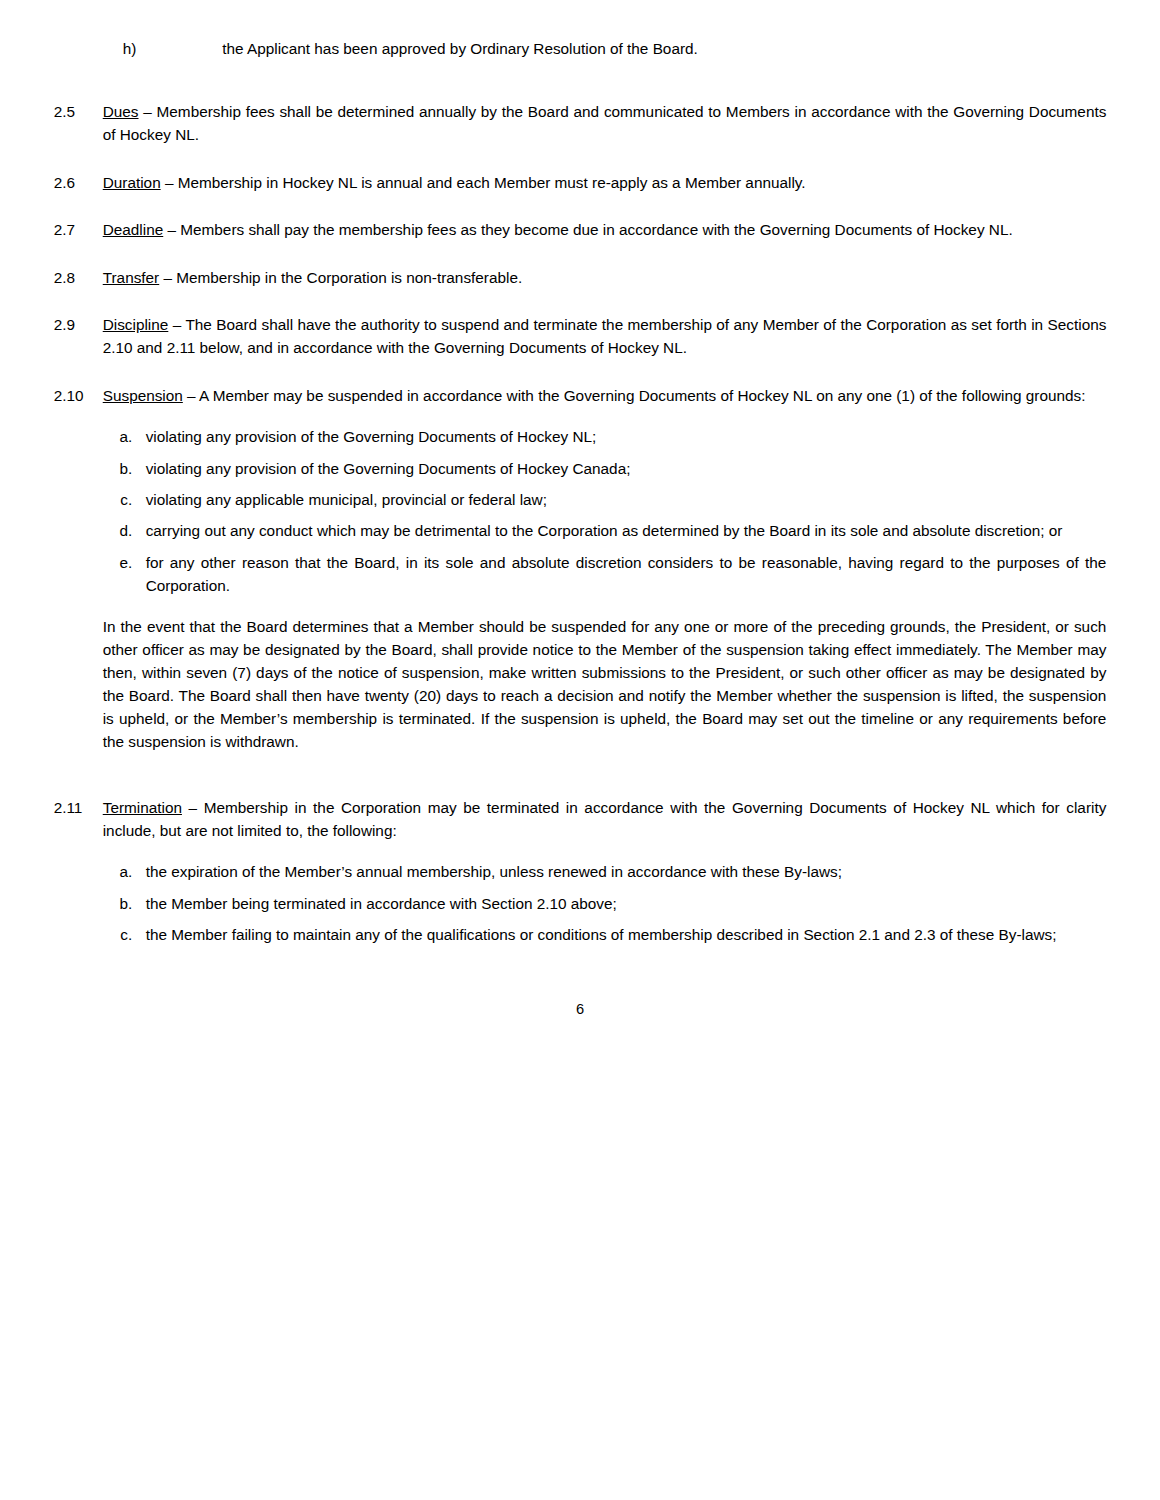h)
the Applicant has been approved by Ordinary Resolution of the Board.
2.5
Dues – Membership fees shall be determined annually by the Board and communicated to Members in accordance with the Governing Documents of Hockey NL.
2.6
Duration – Membership in Hockey NL is annual and each Member must re-apply as a Member annually.
2.7
Deadline – Members shall pay the membership fees as they become due in accordance with the Governing Documents of Hockey NL.
2.8
Transfer – Membership in the Corporation is non-transferable.
2.9
Discipline – The Board shall have the authority to suspend and terminate the membership of any Member of the Corporation as set forth in Sections 2.10 and 2.11 below, and in accordance with the Governing Documents of Hockey NL.
2.10
Suspension – A Member may be suspended in accordance with the Governing Documents of Hockey NL on any one (1) of the following grounds:
violating any provision of the Governing Documents of Hockey NL;
violating any provision of the Governing Documents of Hockey Canada;
violating any applicable municipal, provincial or federal law;
carrying out any conduct which may be detrimental to the Corporation as determined by the Board in its sole and absolute discretion; or
for any other reason that the Board, in its sole and absolute discretion considers to be reasonable, having regard to the purposes of the Corporation.
In the event that the Board determines that a Member should be suspended for any one or more of the preceding grounds, the President, or such other officer as may be designated by the Board, shall provide notice to the Member of the suspension taking effect immediately. The Member may then, within seven (7) days of the notice of suspension, make written submissions to the President, or such other officer as may be designated by the Board. The Board shall then have twenty (20) days to reach a decision and notify the Member whether the suspension is lifted, the suspension is upheld, or the Member’s membership is terminated. If the suspension is upheld, the Board may set out the timeline or any requirements before the suspension is withdrawn.
2.11
Termination – Membership in the Corporation may be terminated in accordance with the Governing Documents of Hockey NL which for clarity include, but are not limited to, the following:
the expiration of the Member’s annual membership, unless renewed in accordance with these By-laws;
the Member being terminated in accordance with Section 2.10 above;
the Member failing to maintain any of the qualifications or conditions of membership described in Section 2.1 and 2.3 of these By-laws;
6